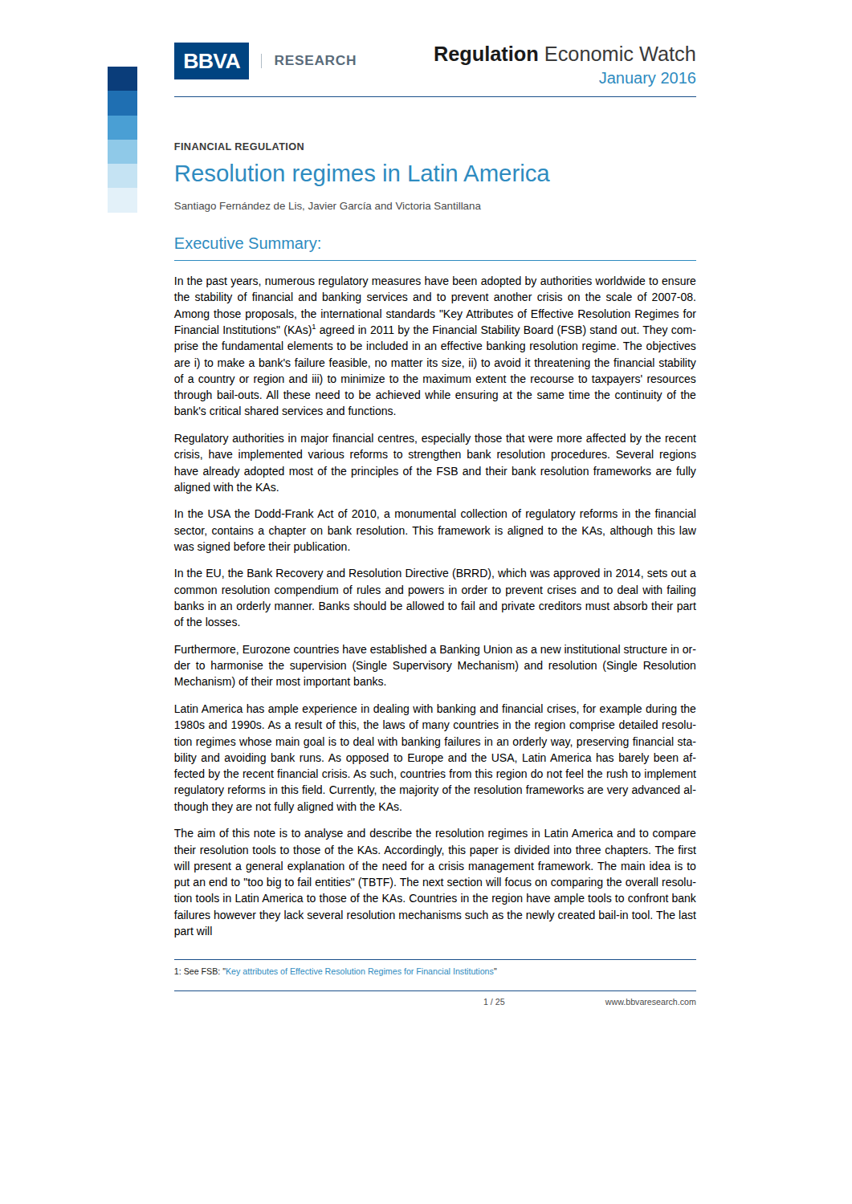BBVA
RESEARCH
Regulation Economic Watch
January 2016
FINANCIAL REGULATION
Resolution regimes in Latin America
Santiago Fernández de Lis, Javier García and Victoria Santillana
Executive Summary:
In the past years, numerous regulatory measures have been adopted by authorities worldwide to ensure the stability of financial and banking services and to prevent another crisis on the scale of 2007-08. Among those proposals, the international standards "Key Attributes of Effective Resolution Regimes for Financial Institutions" (KAs)1 agreed in 2011 by the Financial Stability Board (FSB) stand out. They comprise the fundamental elements to be included in an effective banking resolution regime. The objectives are i) to make a bank's failure feasible, no matter its size, ii) to avoid it threatening the financial stability of a country or region and iii) to minimize to the maximum extent the recourse to taxpayers' resources through bail-outs. All these need to be achieved while ensuring at the same time the continuity of the bank's critical shared services and functions.
Regulatory authorities in major financial centres, especially those that were more affected by the recent crisis, have implemented various reforms to strengthen bank resolution procedures. Several regions have already adopted most of the principles of the FSB and their bank resolution frameworks are fully aligned with the KAs.
In the USA the Dodd-Frank Act of 2010, a monumental collection of regulatory reforms in the financial sector, contains a chapter on bank resolution. This framework is aligned to the KAs, although this law was signed before their publication.
In the EU, the Bank Recovery and Resolution Directive (BRRD), which was approved in 2014, sets out a common resolution compendium of rules and powers in order to prevent crises and to deal with failing banks in an orderly manner. Banks should be allowed to fail and private creditors must absorb their part of the losses.
Furthermore, Eurozone countries have established a Banking Union as a new institutional structure in order to harmonise the supervision (Single Supervisory Mechanism) and resolution (Single Resolution Mechanism) of their most important banks.
Latin America has ample experience in dealing with banking and financial crises, for example during the 1980s and 1990s. As a result of this, the laws of many countries in the region comprise detailed resolution regimes whose main goal is to deal with banking failures in an orderly way, preserving financial stability and avoiding bank runs. As opposed to Europe and the USA, Latin America has barely been affected by the recent financial crisis. As such, countries from this region do not feel the rush to implement regulatory reforms in this field. Currently, the majority of the resolution frameworks are very advanced although they are not fully aligned with the KAs.
The aim of this note is to analyse and describe the resolution regimes in Latin America and to compare their resolution tools to those of the KAs. Accordingly, this paper is divided into three chapters. The first will present a general explanation of the need for a crisis management framework. The main idea is to put an end to "too big to fail entities" (TBTF). The next section will focus on comparing the overall resolution tools in Latin America to those of the KAs. Countries in the region have ample tools to confront bank failures however they lack several resolution mechanisms such as the newly created bail-in tool. The last part will
1: See FSB: "Key attributes of Effective Resolution Regimes for Financial Institutions"
1 / 25 www.bbvaresearch.com